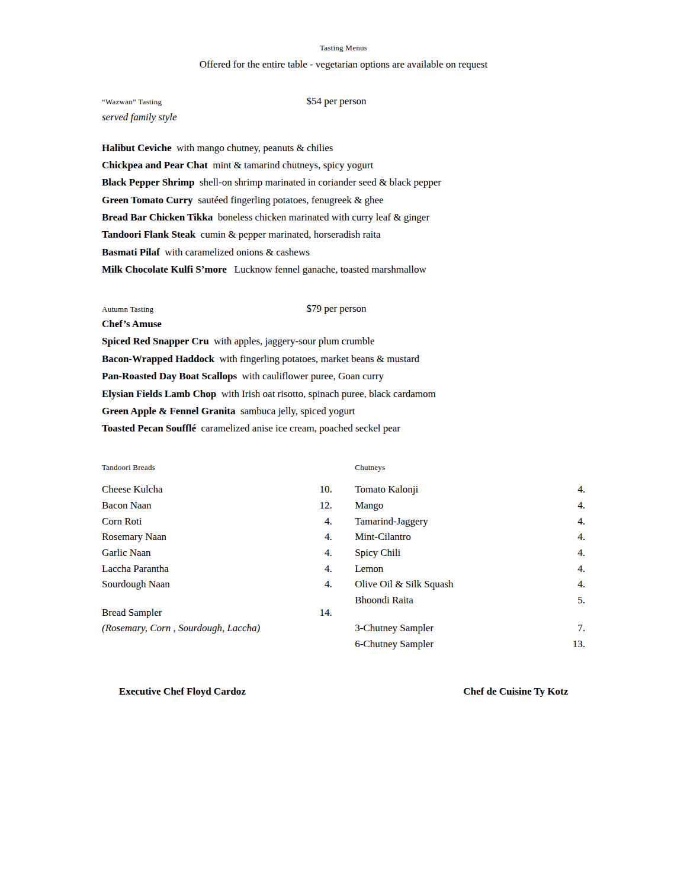Tasting Menus
Offered for the entire table - vegetarian options are available on request
“Wazwan” Tasting
$54 per person
served family style
Halibut Ceviche with mango chutney, peanuts & chilies
Chickpea and Pear Chat mint & tamarind chutneys, spicy yogurt
Black Pepper Shrimp shell-on shrimp marinated in coriander seed & black pepper
Green Tomato Curry sautéed fingerling potatoes, fenugreek & ghee
Bread Bar Chicken Tikka boneless chicken marinated with curry leaf & ginger
Tandoori Flank Steak cumin & pepper marinated, horseradish raita
Basmati Pilaf with caramelized onions & cashews
Milk Chocolate Kulfi S’more Lucknow fennel ganache, toasted marshmallow
Autumn Tasting
$79 per person
Chef’s Amuse
Spiced Red Snapper Cru with apples, jaggery-sour plum crumble
Bacon-Wrapped Haddock with fingerling potatoes, market beans & mustard
Pan-Roasted Day Boat Scallops with cauliflower puree, Goan curry
Elysian Fields Lamb Chop with Irish oat risotto, spinach puree, black cardamom
Green Apple & Fennel Granita sambuca jelly, spiced yogurt
Toasted Pecan Soufflé caramelized anise ice cream, poached seckel pear
Tandoori Breads
| Cheese Kulcha | 10. |
| Bacon Naan | 12. |
| Corn Roti | 4. |
| Rosemary Naan | 4. |
| Garlic Naan | 4. |
| Laccha Parantha | 4. |
| Sourdough Naan | 4. |
| Bread Sampler | 14. |
| (Rosemary, Corn , Sourdough, Laccha) |
Chutneys
| Tomato Kalonji | 4. |
| Mango | 4. |
| Tamarind-Jaggery | 4. |
| Mint-Cilantro | 4. |
| Spicy Chili | 4. |
| Lemon | 4. |
| Olive Oil & Silk Squash | 4. |
| Bhoondi Raita | 5. |
| 3-Chutney Sampler | 7. |
| 6-Chutney Sampler | 13. |
Executive Chef Floyd Cardoz Chef de Cuisine Ty Kotz